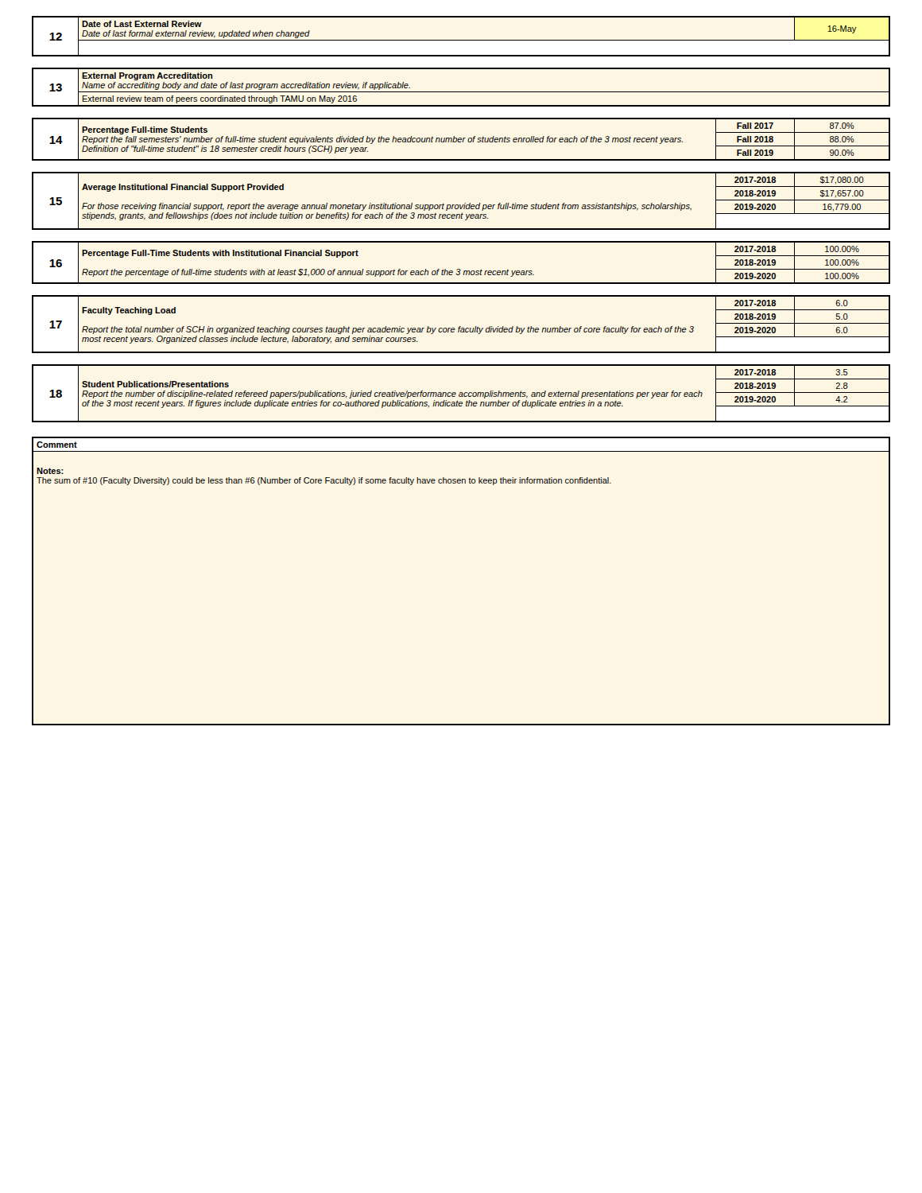| 12 | Date of Last External Review Date of last formal external review, updated when changed | 16-May |
| 13 | External Program Accreditation Name of accrediting body and date of last program accreditation review, if applicable. |
| External review team of peers coordinated through TAMU on May 2016 |
| 14 | Percentage Full-time Students Report the fall semesters' number of full-time student equivalents divided by the headcount number of students enrolled for each of the 3 most recent years. Definition of "full-time student" is 18 semester credit hours (SCH) per year. | Fall 2017 | 87.0% |
| Fall 2018 | 88.0% |
| Fall 2019 | 90.0% |
| 15 | Average Institutional Financial Support Provided For those receiving financial support, report the average annual monetary institutional support provided per full-time student from assistantships, scholarships, stipends, grants, and fellowships (does not include tuition or benefits) for each of the 3 most recent years. | 2017-2018 | $17,080.00 |
| 2018-2019 | $17,657.00 |
| 2019-2020 | 16,779.00 |
| 16 | Percentage Full-Time Students with Institutional Financial Support Report the percentage of full-time students with at least $1,000 of annual support for each of the 3 most recent years. | 2017-2018 | 100.00% |
| 2018-2019 | 100.00% |
| 2019-2020 | 100.00% |
| 17 | Faculty Teaching Load Report the total number of SCH in organized teaching courses taught per academic year by core faculty divided by the number of core faculty for each of the 3 most recent years. Organized classes include lecture, laboratory, and seminar courses. | 2017-2018 | 6.0 |
| 2018-2019 | 5.0 |
| 2019-2020 | 6.0 |
| 18 | Student Publications/Presentations Report the number of discipline-related refereed papers/publications, juried creative/performance accomplishments, and external presentations per year for each of the 3 most recent years. If figures include duplicate entries for co-authored publications, indicate the number of duplicate entries in a note. | 2017-2018 | 3.5 |
| 2018-2019 | 2.8 |
| 2019-2020 | 4.2 |
Comment
Notes:
The sum of #10 (Faculty Diversity) could be less than #6 (Number of Core Faculty) if some faculty have chosen to keep their information confidential.